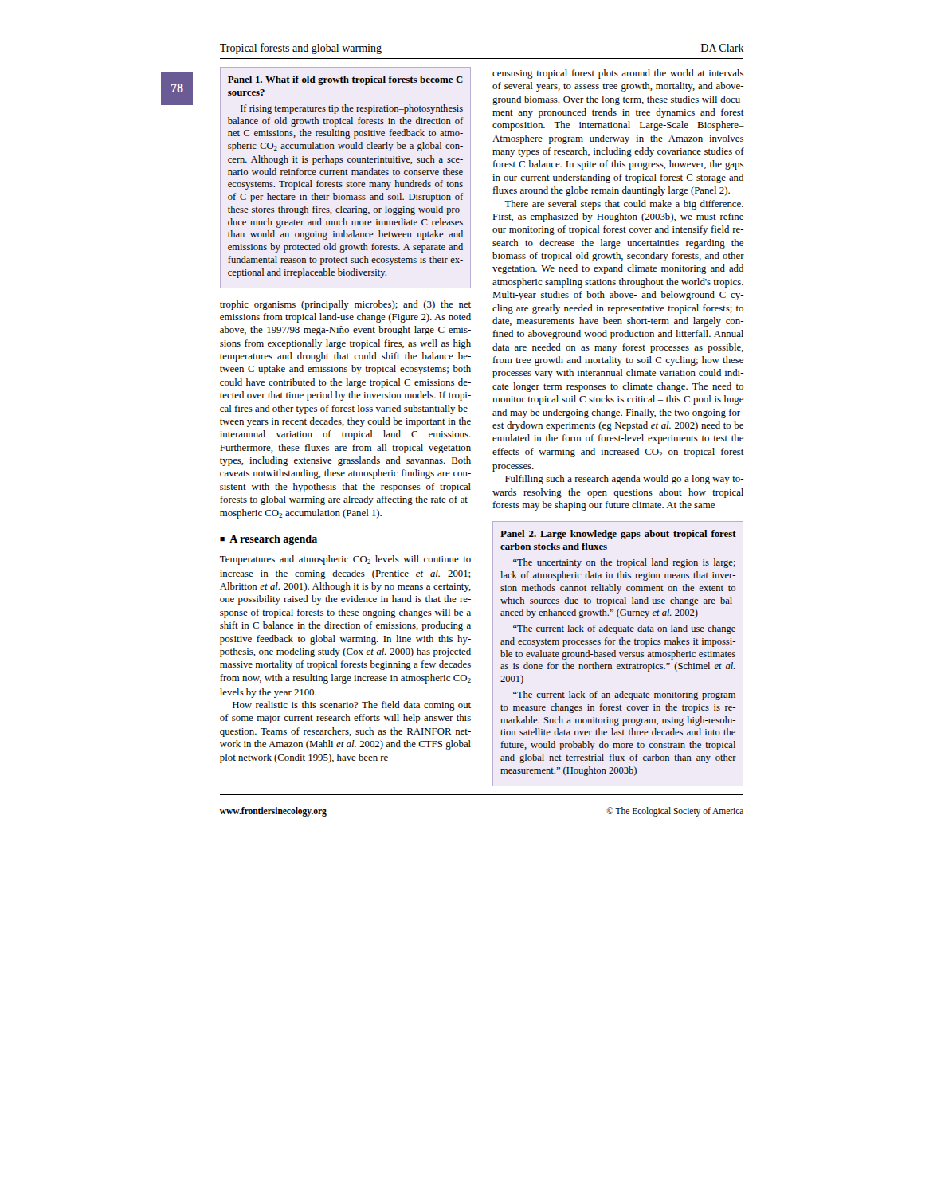78
Tropical forests and global warming DA Clark
Panel 1. What if old growth tropical forests become C sources?
If rising temperatures tip the respiration–photosynthesis balance of old growth tropical forests in the direction of net C emissions, the resulting positive feedback to atmospheric CO2 accumulation would clearly be a global concern. Although it is perhaps counterintuitive, such a scenario would reinforce current mandates to conserve these ecosystems. Tropical forests store many hundreds of tons of C per hectare in their biomass and soil. Disruption of these stores through fires, clearing, or logging would produce much greater and much more immediate C releases than would an ongoing imbalance between uptake and emissions by protected old growth forests. A separate and fundamental reason to protect such ecosystems is their exceptional and irreplaceable biodiversity.
trophic organisms (principally microbes); and (3) the net emissions from tropical land-use change (Figure 2). As noted above, the 1997/98 mega-Niño event brought large C emissions from exceptionally large tropical fires, as well as high temperatures and drought that could shift the balance between C uptake and emissions by tropical ecosystems; both could have contributed to the large tropical C emissions detected over that time period by the inversion models. If tropical fires and other types of forest loss varied substantially between years in recent decades, they could be important in the interannual variation of tropical land C emissions. Furthermore, these fluxes are from all tropical vegetation types, including extensive grasslands and savannas. Both caveats notwithstanding, these atmospheric findings are consistent with the hypothesis that the responses of tropical forests to global warming are already affecting the rate of atmospheric CO2 accumulation (Panel 1).
A research agenda
Temperatures and atmospheric CO2 levels will continue to increase in the coming decades (Prentice et al. 2001; Albritton et al. 2001). Although it is by no means a certainty, one possibility raised by the evidence in hand is that the response of tropical forests to these ongoing changes will be a shift in C balance in the direction of emissions, producing a positive feedback to global warming. In line with this hypothesis, one modeling study (Cox et al. 2000) has projected massive mortality of tropical forests beginning a few decades from now, with a resulting large increase in atmospheric CO2 levels by the year 2100.
How realistic is this scenario? The field data coming out of some major current research efforts will help answer this question. Teams of researchers, such as the RAINFOR network in the Amazon (Mahli et al. 2002) and the CTFS global plot network (Condit 1995), have been re-
censusing tropical forest plots around the world at intervals of several years, to assess tree growth, mortality, and aboveground biomass. Over the long term, these studies will document any pronounced trends in tree dynamics and forest composition. The international Large-Scale Biosphere–Atmosphere program underway in the Amazon involves many types of research, including eddy covariance studies of forest C balance. In spite of this progress, however, the gaps in our current understanding of tropical forest C storage and fluxes around the globe remain dauntingly large (Panel 2).
There are several steps that could make a big difference. First, as emphasized by Houghton (2003b), we must refine our monitoring of tropical forest cover and intensify field research to decrease the large uncertainties regarding the biomass of tropical old growth, secondary forests, and other vegetation. We need to expand climate monitoring and add atmospheric sampling stations throughout the world's tropics. Multi-year studies of both above- and belowground C cycling are greatly needed in representative tropical forests; to date, measurements have been short-term and largely confined to aboveground wood production and litterfall. Annual data are needed on as many forest processes as possible, from tree growth and mortality to soil C cycling; how these processes vary with interannual climate variation could indicate longer term responses to climate change. The need to monitor tropical soil C stocks is critical – this C pool is huge and may be undergoing change. Finally, the two ongoing forest drydown experiments (eg Nepstad et al. 2002) need to be emulated in the form of forest-level experiments to test the effects of warming and increased CO2 on tropical forest processes.
Fulfilling such a research agenda would go a long way towards resolving the open questions about how tropical forests may be shaping our future climate. At the same
Panel 2. Large knowledge gaps about tropical forest carbon stocks and fluxes
“The uncertainty on the tropical land region is large; lack of atmospheric data in this region means that inversion methods cannot reliably comment on the extent to which sources due to tropical land-use change are balanced by enhanced growth.” (Gurney et al. 2002)
“The current lack of adequate data on land-use change and ecosystem processes for the tropics makes it impossible to evaluate ground-based versus atmospheric estimates as is done for the northern extratropics.” (Schimel et al. 2001)
“The current lack of an adequate monitoring program to measure changes in forest cover in the tropics is remarkable. Such a monitoring program, using high-resolution satellite data over the last three decades and into the future, would probably do more to constrain the tropical and global net terrestrial flux of carbon than any other measurement.” (Houghton 2003b)
www.frontiersinecology.org © The Ecological Society of America